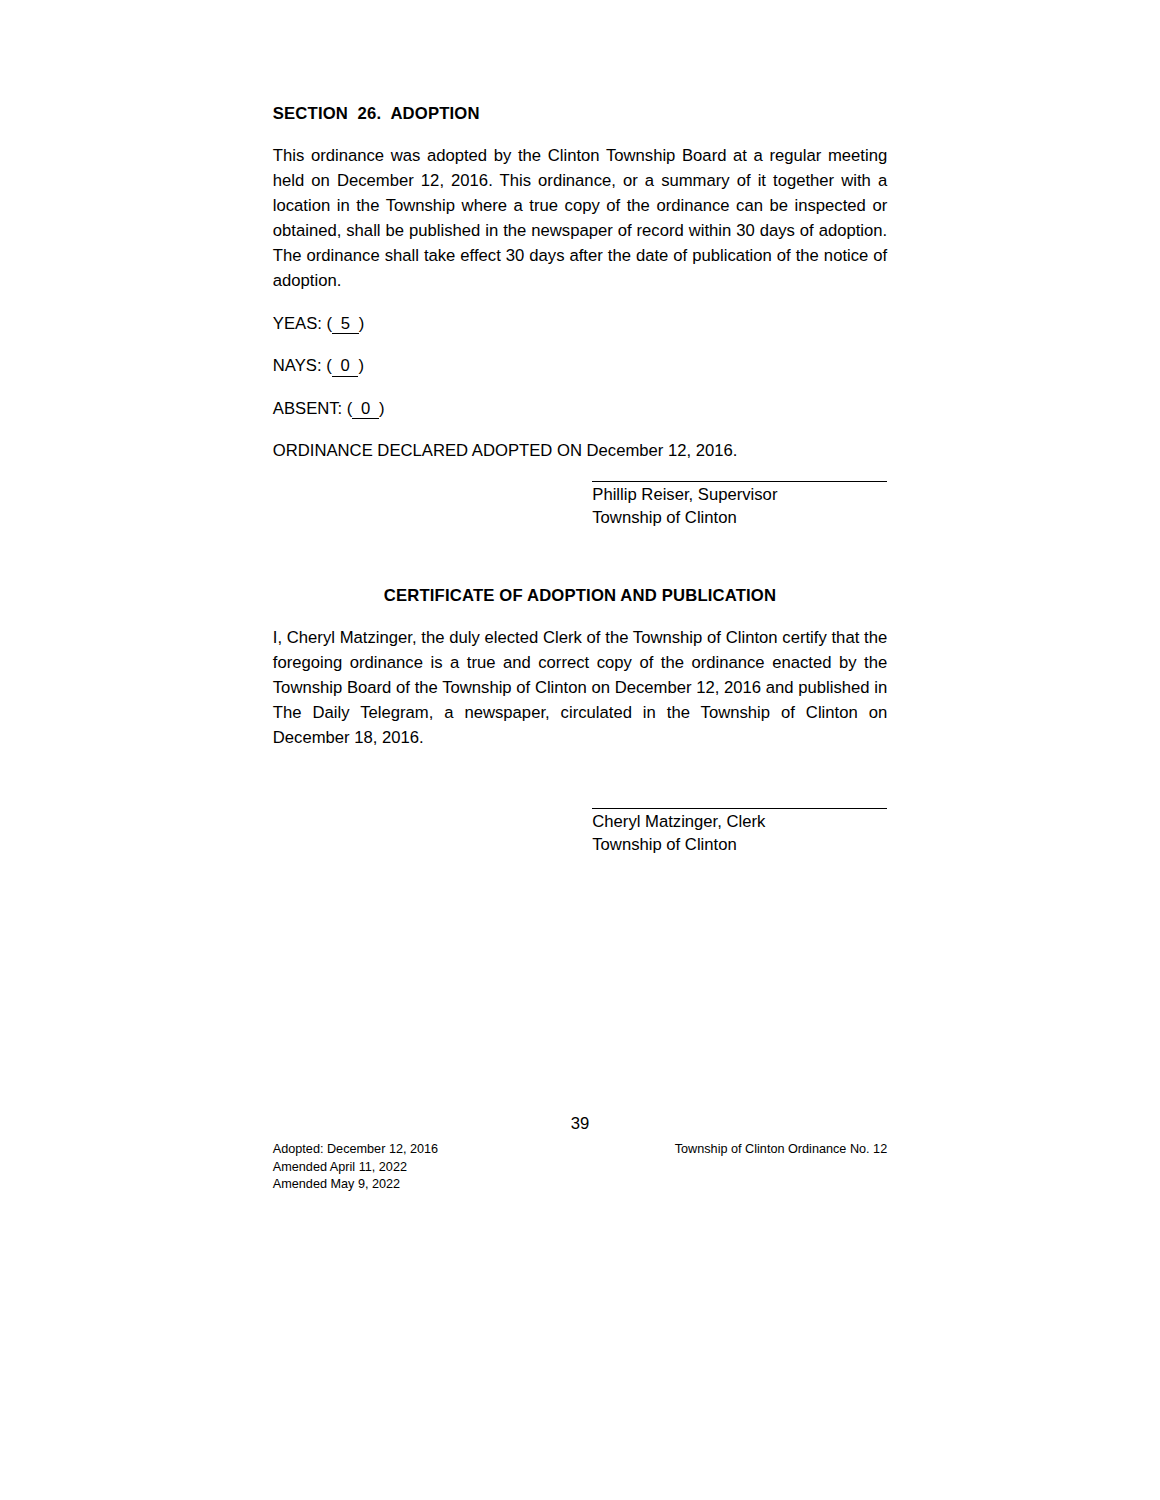SECTION 26. ADOPTION
This ordinance was adopted by the Clinton Township Board at a regular meeting held on December 12, 2016. This ordinance, or a summary of it together with a location in the Township where a true copy of the ordinance can be inspected or obtained, shall be published in the newspaper of record within 30 days of adoption. The ordinance shall take effect 30 days after the date of publication of the notice of adoption.
YEAS: (5)
NAYS: (0)
ABSENT: (0)
ORDINANCE DECLARED ADOPTED ON December 12, 2016.
Phillip Reiser, Supervisor
Township of Clinton
CERTIFICATE OF ADOPTION AND PUBLICATION
I, Cheryl Matzinger, the duly elected Clerk of the Township of Clinton certify that the foregoing ordinance is a true and correct copy of the ordinance enacted by the Township Board of the Township of Clinton on December 12, 2016 and published in The Daily Telegram, a newspaper, circulated in the Township of Clinton on December 18, 2016.
Cheryl Matzinger, Clerk
Township of Clinton
39
Adopted: December 12, 2016
Amended April 11, 2022
Amended May 9, 2022
Township of Clinton Ordinance No. 12